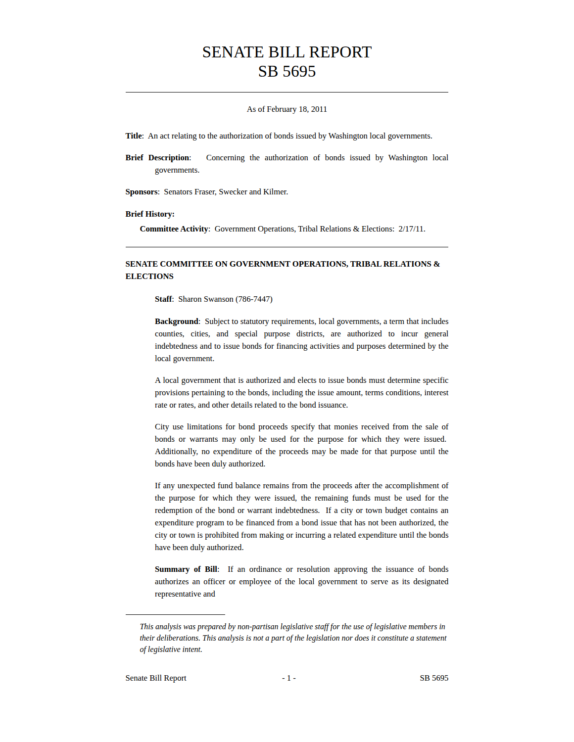SENATE BILL REPORTSB 5695
As of February 18, 2011
Title: An act relating to the authorization of bonds issued by Washington local governments.
Brief Description: Concerning the authorization of bonds issued by Washington local governments.
Sponsors: Senators Fraser, Swecker and Kilmer.
Brief History:
Committee Activity: Government Operations, Tribal Relations & Elections: 2/17/11.
SENATE COMMITTEE ON GOVERNMENT OPERATIONS, TRIBAL RELATIONS & ELECTIONS
Staff: Sharon Swanson (786-7447)
Background: Subject to statutory requirements, local governments, a term that includes counties, cities, and special purpose districts, are authorized to incur general indebtedness and to issue bonds for financing activities and purposes determined by the local government.
A local government that is authorized and elects to issue bonds must determine specific provisions pertaining to the bonds, including the issue amount, terms conditions, interest rate or rates, and other details related to the bond issuance.
City use limitations for bond proceeds specify that monies received from the sale of bonds or warrants may only be used for the purpose for which they were issued. Additionally, no expenditure of the proceeds may be made for that purpose until the bonds have been duly authorized.
If any unexpected fund balance remains from the proceeds after the accomplishment of the purpose for which they were issued, the remaining funds must be used for the redemption of the bond or warrant indebtedness. If a city or town budget contains an expenditure program to be financed from a bond issue that has not been authorized, the city or town is prohibited from making or incurring a related expenditure until the bonds have been duly authorized.
Summary of Bill: If an ordinance or resolution approving the issuance of bonds authorizes an officer or employee of the local government to serve as its designated representative and
This analysis was prepared by non-partisan legislative staff for the use of legislative members in their deliberations. This analysis is not a part of the legislation nor does it constitute a statement of legislative intent.
Senate Bill Report
- 1 -
SB 5695